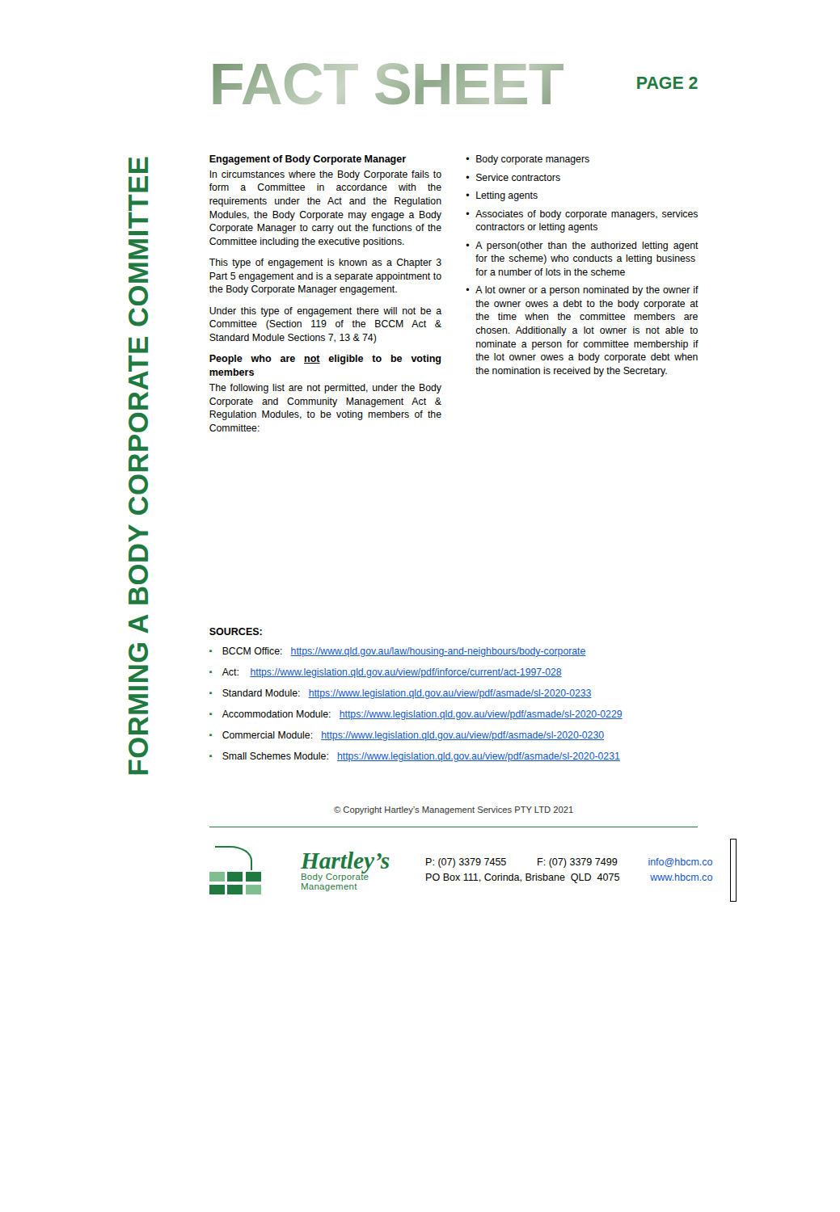FORMING A BODY CORPORATE COMMITTEE
FACT SHEET
PAGE 2
Engagement of Body Corporate Manager
In circumstances where the Body Corporate fails to form a Committee in accordance with the requirements under the Act and the Regulation Modules, the Body Corporate may engage a Body Corporate Manager to carry out the functions of the Committee including the executive positions.
This type of engagement is known as a Chapter 3 Part 5 engagement and is a separate appointment to the Body Corporate Manager engagement.
Under this type of engagement there will not be a Committee (Section 119 of the BCCM Act & Standard Module Sections 7, 13 & 74)
People who are not eligible to be voting members
The following list are not permitted, under the Body Corporate and Community Management Act & Regulation Modules, to be voting members of the Committee:
Body corporate managers
Service contractors
Letting agents
Associates of body corporate managers, services contractors or letting agents
A person(other than the authorized letting agent for the scheme) who conducts a letting business for a number of lots in the scheme
A lot owner or a person nominated by the owner if the owner owes a debt to the body corporate at the time when the committee members are chosen. Additionally a lot owner is not able to nominate a person for committee membership if the lot owner owes a body corporate debt when the nomination is received by the Secretary.
SOURCES:
BCCM Office: https://www.qld.gov.au/law/housing-and-neighbours/body-corporate
Act: https://www.legislation.qld.gov.au/view/pdf/inforce/current/act-1997-028
Standard Module: https://www.legislation.qld.gov.au/view/pdf/asmade/sl-2020-0233
Accommodation Module: https://www.legislation.qld.gov.au/view/pdf/asmade/sl-2020-0229
Commercial Module: https://www.legislation.qld.gov.au/view/pdf/asmade/sl-2020-0230
Small Schemes Module: https://www.legislation.qld.gov.au/view/pdf/asmade/sl-2020-0231
© Copyright Hartley’s Management Services PTY LTD 2021
Hartley’s
Body Corporate Management
P: (07) 3379 7455 F: (07) 3379 7499 info@hbcm.co
PO Box 111, Corinda, Brisbane QLD 4075 www.hbcm.co